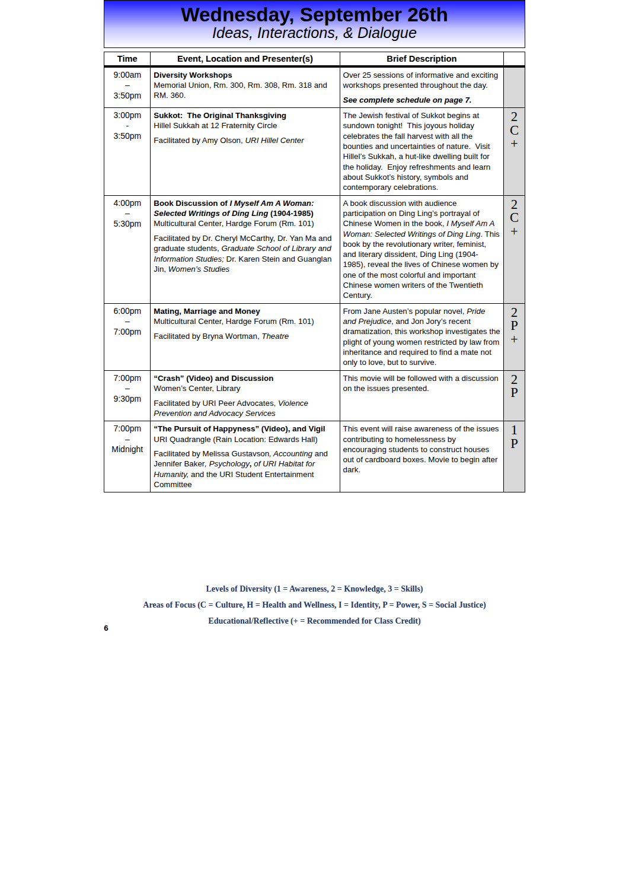Wednesday, September 26th
Ideas, Interactions, & Dialogue
| Time | Event, Location and Presenter(s) | Brief Description | |
| --- | --- | --- | --- |
| 9:00am – 3:50pm | Diversity Workshops Memorial Union, Rm. 300, Rm. 308, Rm. 318 and RM. 360. | Over 25 sessions of informative and exciting workshops presented throughout the day. See complete schedule on page 7. | |
| 3:00pm - 3:50pm | Sukkot: The Original Thanksgiving Hillel Sukkah at 12 Fraternity Circle Facilitated by Amy Olson, URI Hillel Center | The Jewish festival of Sukkot begins at sundown tonight! This joyous holiday celebrates the fall harvest with all the bounties and uncertainties of nature. Visit Hillel’s Sukkah, a hut-like dwelling built for the holiday. Enjoy refreshments and learn about Sukkot’s history, symbols and contemporary celebrations. | 2 C + |
| 4:00pm – 5:30pm | Book Discussion of I Myself Am A Woman: Selected Writings of Ding Ling (1904-1985) Multicultural Center, Hardge Forum (Rm. 101) Facilitated by Dr. Cheryl McCarthy, Dr. Yan Ma and graduate students, Graduate School of Library and Information Studies; Dr. Karen Stein and Guanglan Jin, Women’s Studies | A book discussion with audience participation on Ding Ling’s portrayal of Chinese Women in the book, I Myself Am A Woman: Selected Writings of Ding Ling . This book by the revolutionary writer, feminist, and literary dissident, Ding Ling (1904-1985), reveal the lives of Chinese women by one of the most colorful and important Chinese women writers of the Twentieth Century. | 2 C + |
| 6:00pm – 7:00pm | Mating, Marriage and Money Multicultural Center, Hardge Forum (Rm. 101) Facilitated by Bryna Wortman, Theatre | From Jane Austen’s popular novel, Pride and Prejudice , and Jon Jory’s recent dramatization, this workshop investigates the plight of young women restricted by law from inheritance and required to find a mate not only to love, but to survive. | 2 P + |
| 7:00pm – 9:30pm | “Crash” (Video) and Discussion Women’s Center, Library Facilitated by URI Peer Advocates, Violence Prevention and Advocacy Services | This movie will be followed with a discussion on the issues presented. | 2 P |
| 7:00pm – Midnight | “The Pursuit of Happyness” (Video), and Vigil URI Quadrangle (Rain Location: Edwards Hall) Facilitated by Melissa Gustavson , Accounting and Jennifer Baker , Psychology , of URI Habitat for Humanity, and the URI Student Entertainment Committee | This event will raise awareness of the issues contributing to homelessness by encouraging students to construct houses out of cardboard boxes. Movie to begin after dark. | 1 P |
Levels of Diversity (1 = Awareness, 2 = Knowledge, 3 = Skills)
Areas of Focus (C = Culture, H = Health and Wellness, I = Identity, P = Power, S = Social Justice)
Educational/Reflective (+ = Recommended for Class Credit)
6